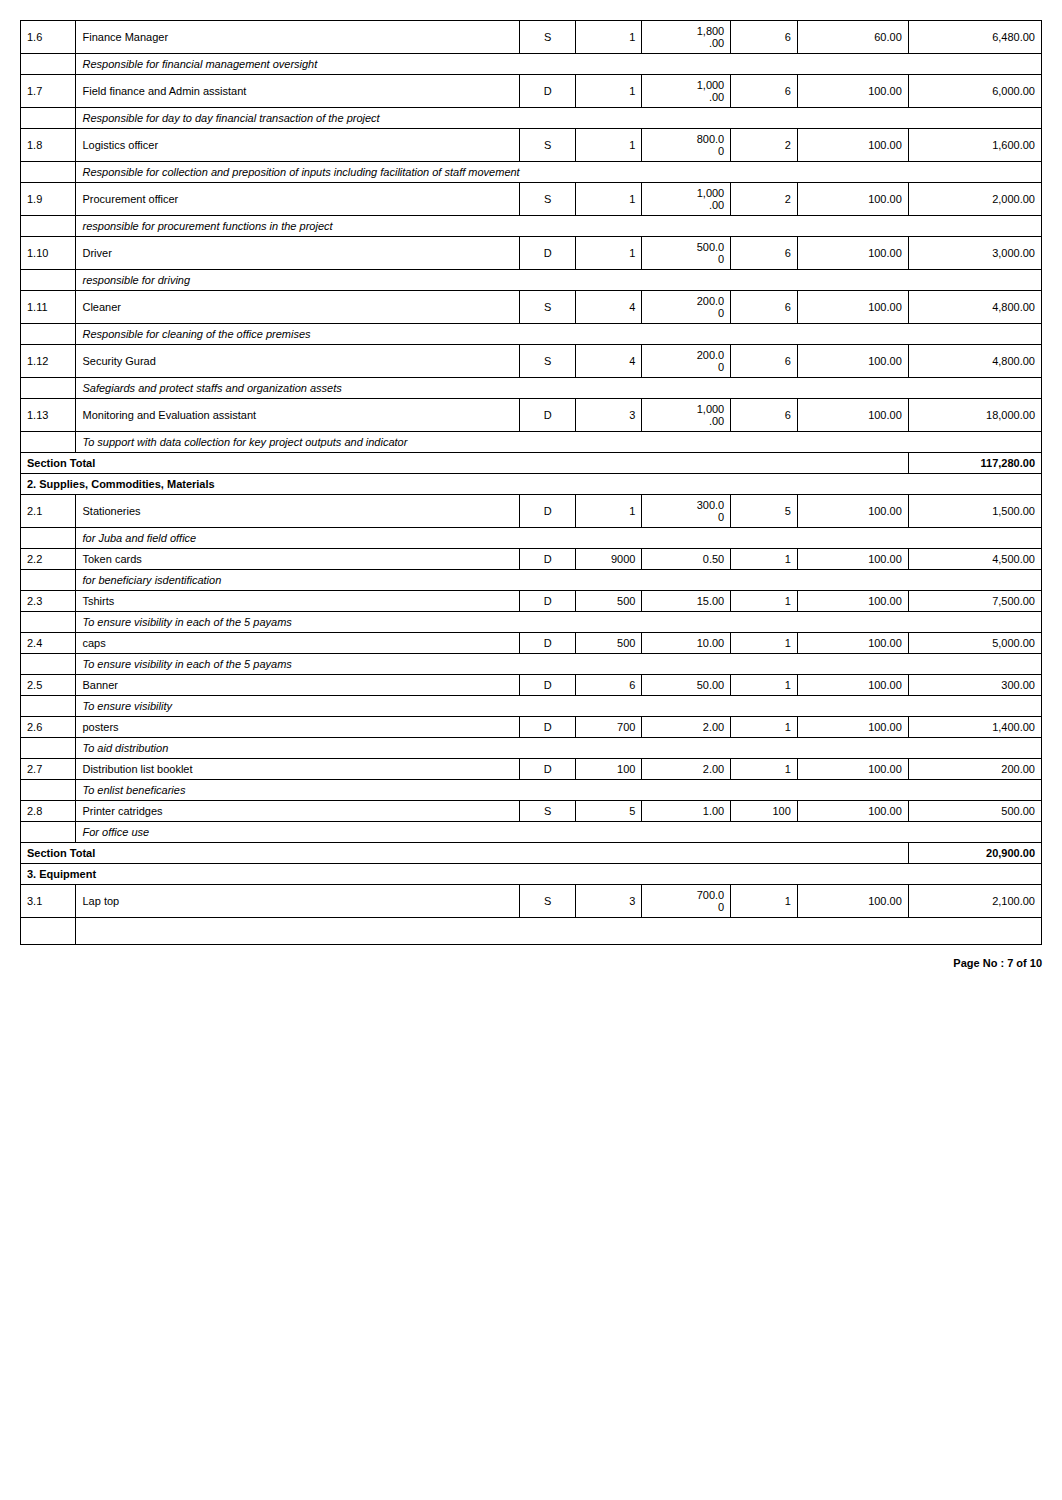| 1.6 | Finance Manager | S | 1 | 1,800 .00 | 6 | 60.00 | 6,480.00 |
| | Responsible for financial management oversight |
| 1.7 | Field finance and Admin assistant | D | 1 | 1,000 .00 | 6 | 100.00 | 6,000.00 |
| | Responsible for day to day financial transaction of the project |
| 1.8 | Logistics officer | S | 1 | 800.0 0 | 2 | 100.00 | 1,600.00 |
| | Responsible for collection and preposition of inputs including facilitation of staff movement |
| 1.9 | Procurement officer | S | 1 | 1,000 .00 | 2 | 100.00 | 2,000.00 |
| | responsible for procurement functions in the project |
| 1.10 | Driver | D | 1 | 500.0 0 | 6 | 100.00 | 3,000.00 |
| | responsible for driving |
| 1.11 | Cleaner | S | 4 | 200.0 0 | 6 | 100.00 | 4,800.00 |
| | Responsible for cleaning of the office premises |
| 1.12 | Security Gurad | S | 4 | 200.0 0 | 6 | 100.00 | 4,800.00 |
| | Safegiards and protect staffs and organization assets |
| 1.13 | Monitoring and Evaluation assistant | D | 3 | 1,000 .00 | 6 | 100.00 | 18,000.00 |
| | To support with data collection for key project outputs and indicator |
| Section Total | 117,280.00 |
| 2. Supplies, Commodities, Materials |
| 2.1 | Stationeries | D | 1 | 300.0 0 | 5 | 100.00 | 1,500.00 |
| | for Juba and field office |
| 2.2 | Token cards | D | 9000 | 0.50 | 1 | 100.00 | 4,500.00 |
| | for beneficiary isdentification |
| 2.3 | Tshirts | D | 500 | 15.00 | 1 | 100.00 | 7,500.00 |
| | To ensure visibility in each of the 5 payams |
| 2.4 | caps | D | 500 | 10.00 | 1 | 100.00 | 5,000.00 |
| | To ensure visibility in each of the 5 payams |
| 2.5 | Banner | D | 6 | 50.00 | 1 | 100.00 | 300.00 |
| | To ensure visibility |
| 2.6 | posters | D | 700 | 2.00 | 1 | 100.00 | 1,400.00 |
| | To aid distribution |
| 2.7 | Distribution list booklet | D | 100 | 2.00 | 1 | 100.00 | 200.00 |
| | To enlist beneficaries |
| 2.8 | Printer catridges | S | 5 | 1.00 | 100 | 100.00 | 500.00 |
| | For office use |
| Section Total | 20,900.00 |
| 3. Equipment |
| 3.1 | Lap top | S | 3 | 700.0 0 | 1 | 100.00 | 2,100.00 |
Page No : 7 of 10